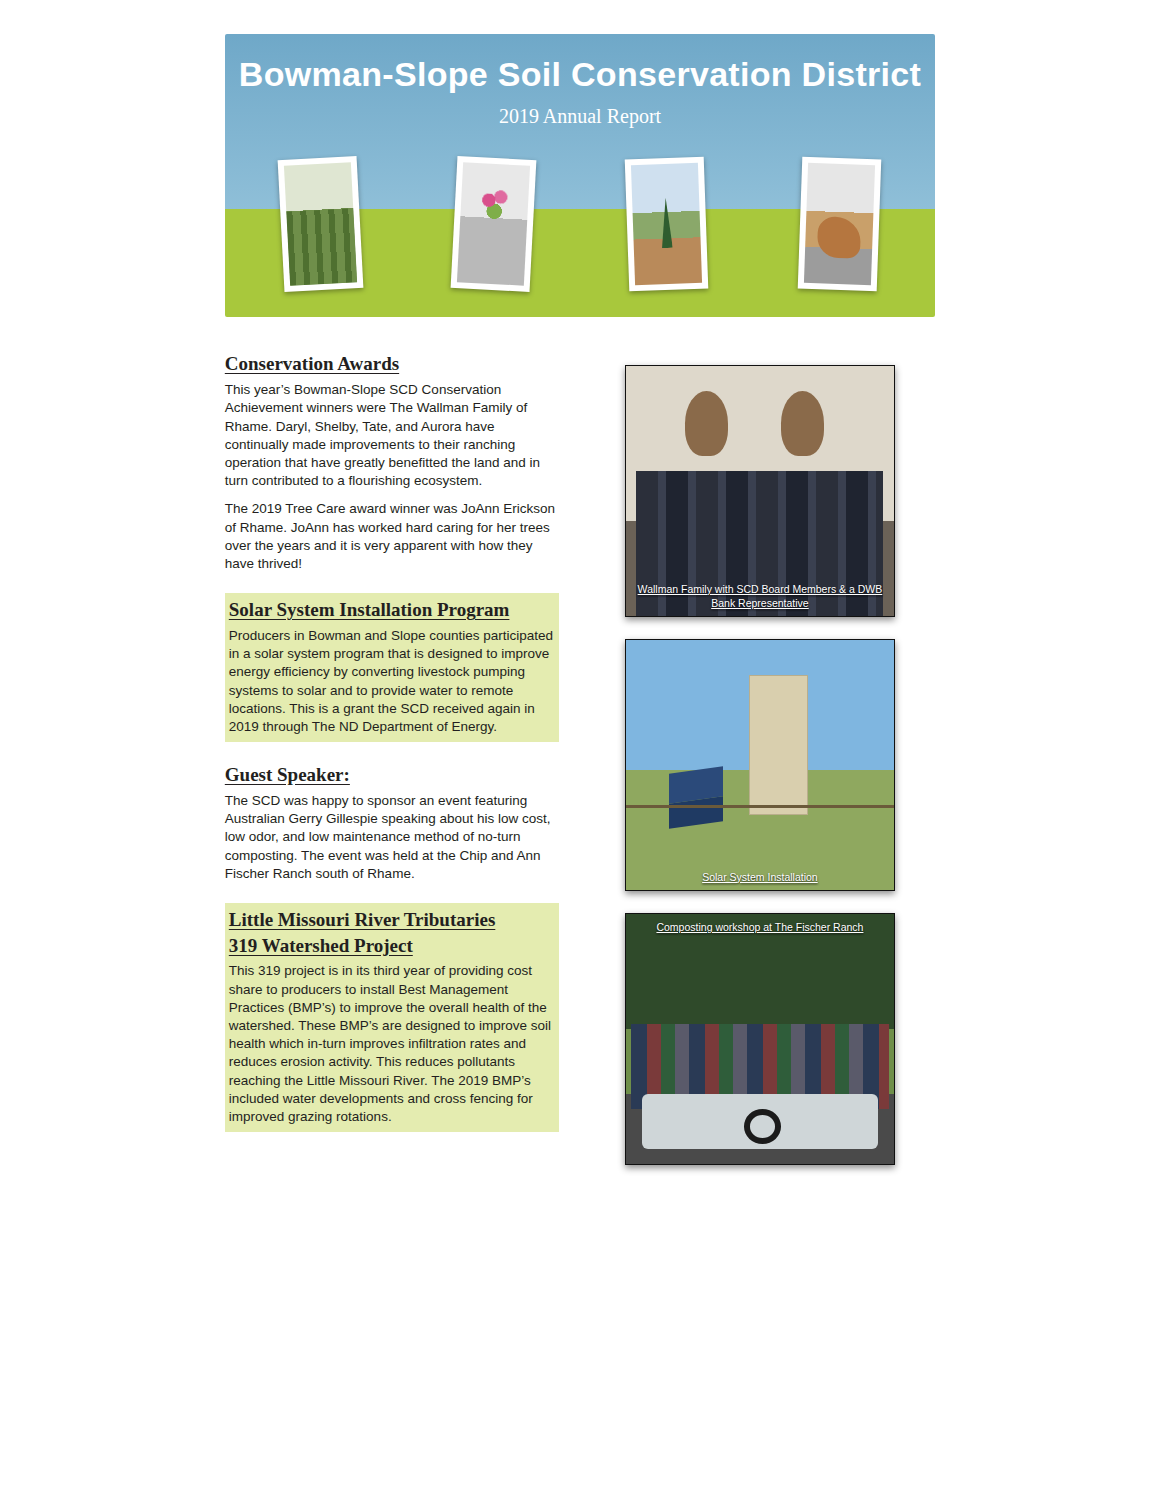Bowman-Slope Soil Conservation District
2019 Annual Report
Conservation Awards
This year’s Bowman-Slope SCD Conservation Achievement winners were The Wallman Family of Rhame. Daryl, Shelby, Tate, and Aurora have continually made improvements to their ranching operation that have greatly benefitted the land and in turn contributed to a flourishing ecosystem.
The 2019 Tree Care award winner was JoAnn Erickson of Rhame. JoAnn has worked hard caring for her trees over the years and it is very apparent with how they have thrived!
Solar System Installation Program
Producers in Bowman and Slope counties participated in a solar system program that is designed to improve energy efficiency by converting livestock pumping systems to solar and to provide water to remote locations. This is a grant the SCD received again in 2019 through The ND Department of Energy.
Guest Speaker:
The SCD was happy to sponsor an event featuring Australian Gerry Gillespie speaking about his low cost, low odor, and low maintenance method of no-turn composting. The event was held at the Chip and Ann Fischer Ranch south of Rhame.
Little Missouri River Tributaries
319 Watershed Project
This 319 project is in its third year of providing cost share to producers to install Best Management Practices (BMP’s) to improve the overall health of the watershed. These BMP’s are designed to improve soil health which in-turn improves infiltration rates and reduces erosion activity. This reduces pollutants reaching the Little Missouri River. The 2019 BMP’s included water developments and cross fencing for improved grazing rotations.
Wallman Family with SCD Board Members & a DWB Bank Representative
Solar System Installation
Composting workshop at The Fischer Ranch